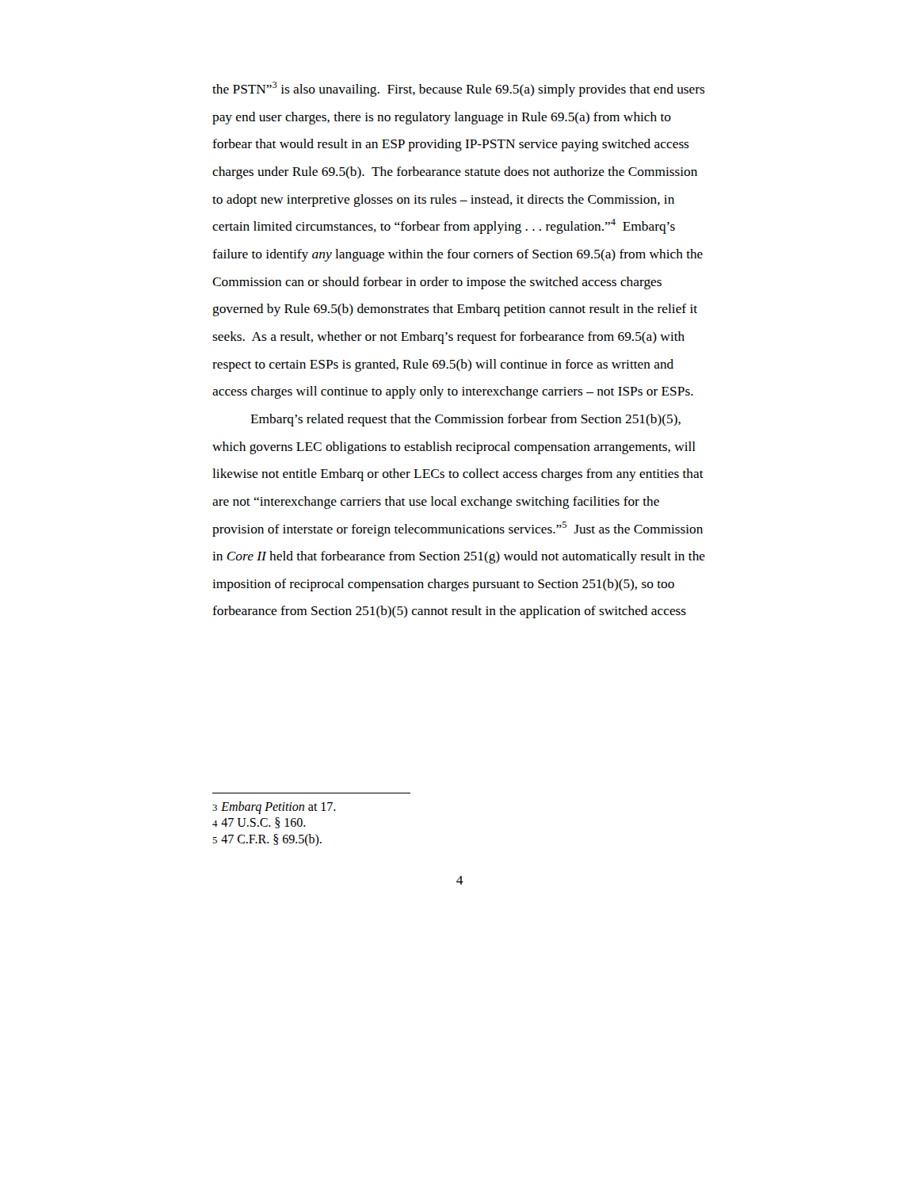the PSTN”3 is also unavailing. First, because Rule 69.5(a) simply provides that end users pay end user charges, there is no regulatory language in Rule 69.5(a) from which to forbear that would result in an ESP providing IP-PSTN service paying switched access charges under Rule 69.5(b). The forbearance statute does not authorize the Commission to adopt new interpretive glosses on its rules – instead, it directs the Commission, in certain limited circumstances, to “forbear from applying . . . regulation.”4 Embarq’s failure to identify any language within the four corners of Section 69.5(a) from which the Commission can or should forbear in order to impose the switched access charges governed by Rule 69.5(b) demonstrates that Embarq petition cannot result in the relief it seeks. As a result, whether or not Embarq’s request for forbearance from 69.5(a) with respect to certain ESPs is granted, Rule 69.5(b) will continue in force as written and access charges will continue to apply only to interexchange carriers – not ISPs or ESPs.
Embarq’s related request that the Commission forbear from Section 251(b)(5), which governs LEC obligations to establish reciprocal compensation arrangements, will likewise not entitle Embarq or other LECs to collect access charges from any entities that are not “interexchange carriers that use local exchange switching facilities for the provision of interstate or foreign telecommunications services.”5 Just as the Commission in Core II held that forbearance from Section 251(g) would not automatically result in the imposition of reciprocal compensation charges pursuant to Section 251(b)(5), so too forbearance from Section 251(b)(5) cannot result in the application of switched access
3 Embarq Petition at 17.
4 47 U.S.C. § 160.
5 47 C.F.R. § 69.5(b).
4